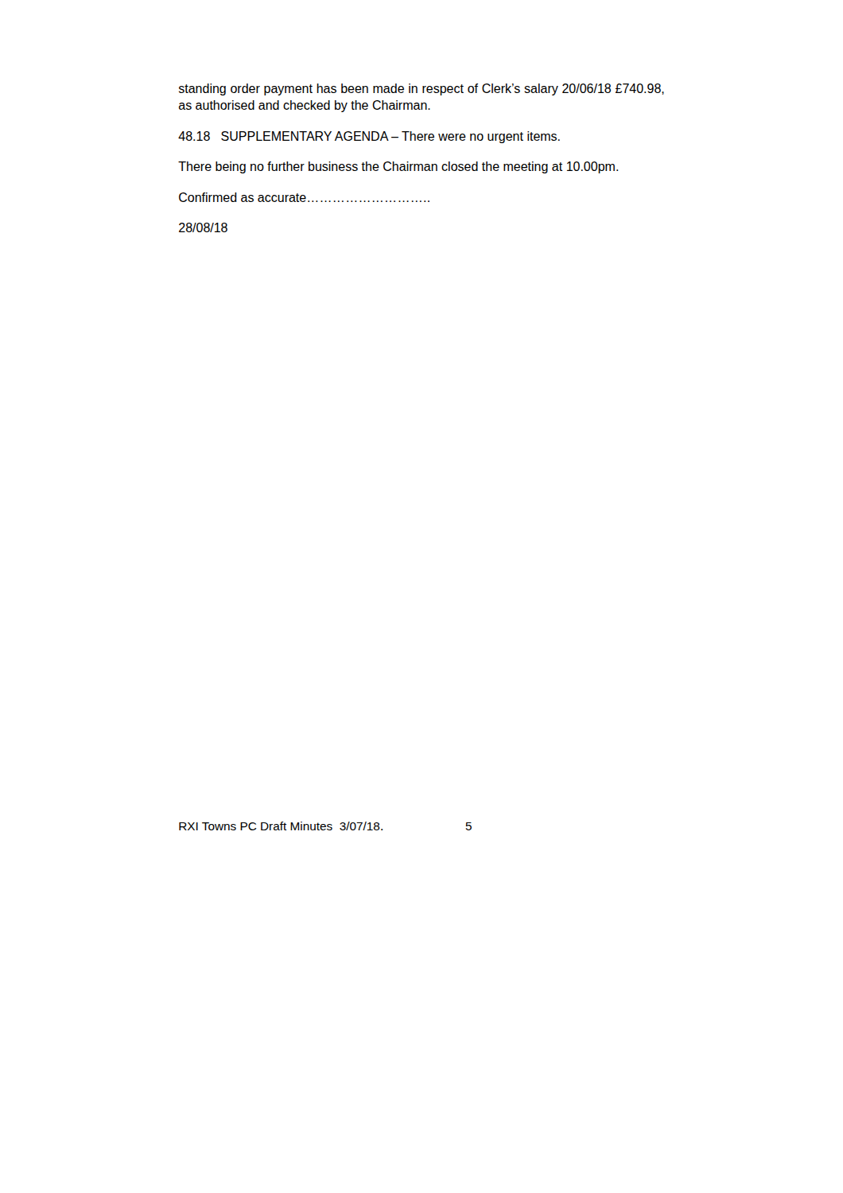standing order payment has been made in respect of Clerk’s salary 20/06/18 £740.98, as authorised and checked by the Chairman.
48.18 SUPPLEMENTARY AGENDA – There were no urgent items.
There being no further business the Chairman closed the meeting at 10.00pm.
Confirmed as accurate………………………..
28/08/18
RXI Towns PC Draft Minutes 3/07/18. 5